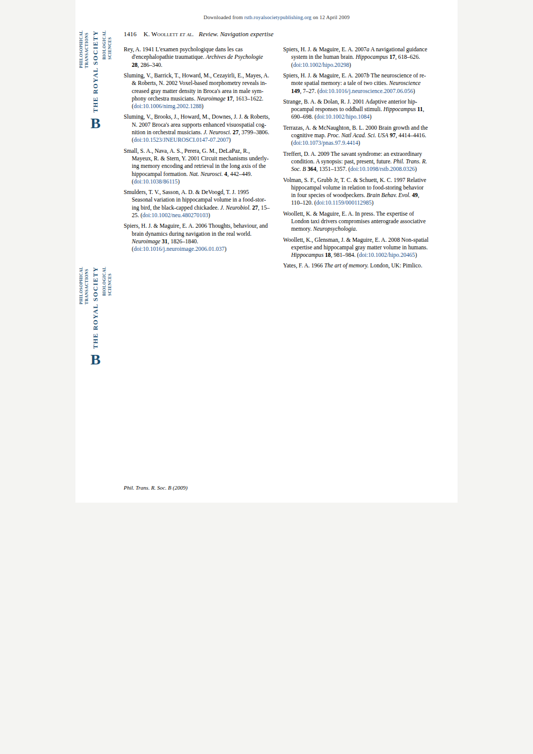Philosophical
Transactions
The Royal Society
Biological
Sciences
B
Philosophical
Transactions
The Royal Society
Biological
Sciences
B
Downloaded from rstb.royalsocietypublishing.org on 12 April 2009
1416 K. Woollett et al. Review. Navigation expertise
Rey, A. 1941 L'examen psychologique dans les cas d'encephalopathie traumatique. Archives de Psychologie 28, 286–340.
Sluming, V., Barrick, T., Howard, M., Cezayirli, E., Mayes, A. & Roberts, N. 2002 Voxel-based morphometry reveals increased gray matter density in Broca's area in male symphony orchestra musicians. Neuroimage 17, 1613–1622. (doi:10.1006/nimg.2002.1288)
Sluming, V., Brooks, J., Howard, M., Downes, J. J. & Roberts, N. 2007 Broca's area supports enhanced visuospatial cognition in orchestral musicians. J. Neurosci. 27, 3799–3806. (doi:10.1523/JNEUROSCI.0147-07.2007)
Small, S. A., Nava, A. S., Perera, G. M., DeLaPaz, R., Mayeux, R. & Stern, Y. 2001 Circuit mechanisms underlying memory encoding and retrieval in the long axis of the hippocampal formation. Nat. Neurosci. 4, 442–449. (doi:10.1038/86115)
Smulders, T. V., Sasson, A. D. & DeVoogd, T. J. 1995 Seasonal variation in hippocampal volume in a food-storing bird, the black-capped chickadee. J. Neurobiol. 27, 15–25. (doi:10.1002/neu.480270103)
Spiers, H. J. & Maguire, E. A. 2006 Thoughts, behaviour, and brain dynamics during navigation in the real world. Neuroimage 31, 1826–1840. (doi:10.1016/j.neuroimage.2006.01.037)
Spiers, H. J. & Maguire, E. A. 2007a A navigational guidance system in the human brain. Hippocampus 17, 618–626. (doi:10.1002/hipo.20298)
Spiers, H. J. & Maguire, E. A. 2007b The neuroscience of remote spatial memory: a tale of two cities. Neuroscience 149, 7–27. (doi:10.1016/j.neuroscience.2007.06.056)
Strange, B. A. & Dolan, R. J. 2001 Adaptive anterior hippocampal responses to oddball stimuli. Hippocampus 11, 690–698. (doi:10.1002/hipo.1084)
Terrazas, A. & McNaughton, B. L. 2000 Brain growth and the cognitive map. Proc. Natl Acad. Sci. USA 97, 4414–4416. (doi:10.1073/pnas.97.9.4414)
Treffert, D. A. 2009 The savant syndrome: an extraordinary condition. A synopsis: past, present, future. Phil. Trans. R. Soc. B 364, 1351–1357. (doi:10.1098/rstb.2008.0326)
Volman, S. F., Grubb Jr, T. C. & Schuett, K. C. 1997 Relative hippocampal volume in relation to food-storing behavior in four species of woodpeckers. Brain Behav. Evol. 49, 110–120. (doi:10.1159/000112985)
Woollett, K. & Maguire, E. A. In press. The expertise of London taxi drivers compromises anterograde associative memory. Neuropsychologia.
Woollett, K., Glensman, J. & Maguire, E. A. 2008 Non-spatial expertise and hippocampal gray matter volume in humans. Hippocampus 18, 981–984. (doi:10.1002/hipo.20465)
Yates, F. A. 1966 The art of memory. London, UK: Pimlico.
Phil. Trans. R. Soc. B (2009)